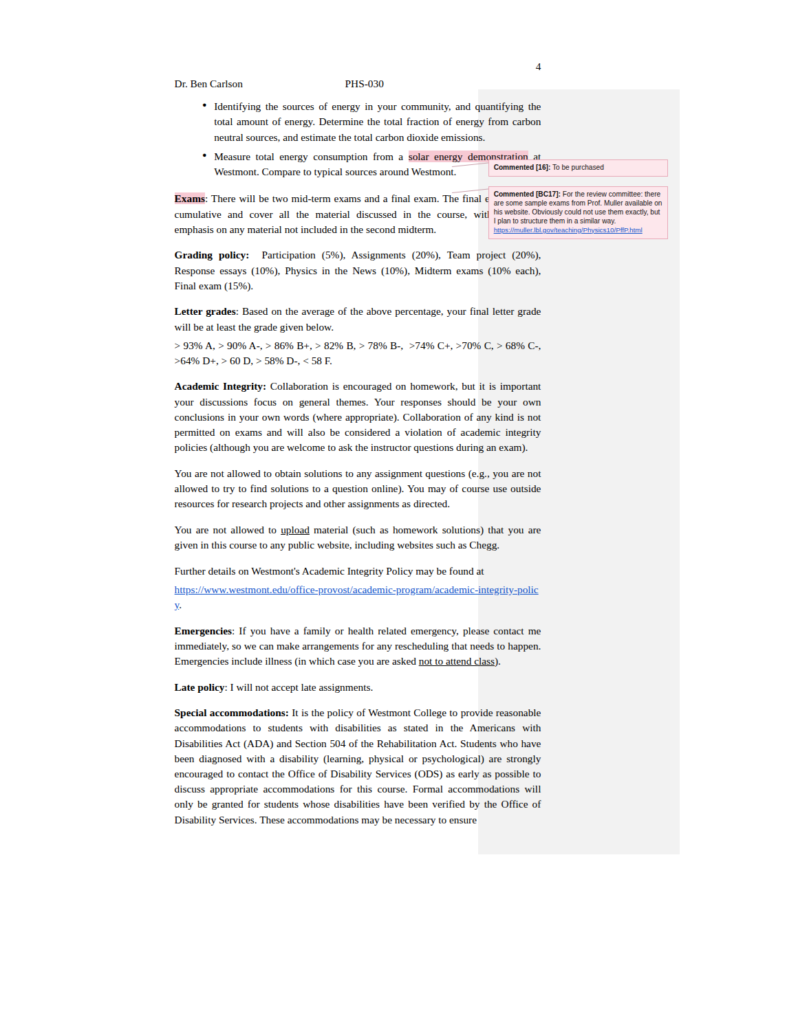4
Dr. Ben Carlson
PHS-030
Identifying the sources of energy in your community, and quantifying the total amount of energy. Determine the total fraction of energy from carbon neutral sources, and estimate the total carbon dioxide emissions.
Measure total energy consumption from a solar energy demonstration at Westmont. Compare to typical sources around Westmont.
Exams: There will be two mid-term exams and a final exam. The final exam will be cumulative and cover all the material discussed in the course, with additional emphasis on any material not included in the second midterm.
Grading policy: Participation (5%), Assignments (20%), Team project (20%), Response essays (10%), Physics in the News (10%), Midterm exams (10% each), Final exam (15%).
Letter grades: Based on the average of the above percentage, your final letter grade will be at least the grade given below.
> 93% A, > 90% A-, > 86% B+, > 82% B, > 78% B-, >74% C+, >70% C, > 68% C-, >64% D+, > 60 D, > 58% D-, < 58 F.
Academic Integrity: Collaboration is encouraged on homework, but it is important your discussions focus on general themes. Your responses should be your own conclusions in your own words (where appropriate). Collaboration of any kind is not permitted on exams and will also be considered a violation of academic integrity policies (although you are welcome to ask the instructor questions during an exam).
You are not allowed to obtain solutions to any assignment questions (e.g., you are not allowed to try to find solutions to a question online). You may of course use outside resources for research projects and other assignments as directed.
You are not allowed to upload material (such as homework solutions) that you are given in this course to any public website, including websites such as Chegg.
Further details on Westmont's Academic Integrity Policy may be found at
https://www.westmont.edu/office-provost/academic-program/academic-integrity-policy.
Emergencies: If you have a family or health related emergency, please contact me immediately, so we can make arrangements for any rescheduling that needs to happen. Emergencies include illness (in which case you are asked not to attend class).
Late policy: I will not accept late assignments.
Special accommodations: It is the policy of Westmont College to provide reasonable accommodations to students with disabilities as stated in the Americans with Disabilities Act (ADA) and Section 504 of the Rehabilitation Act. Students who have been diagnosed with a disability (learning, physical or psychological) are strongly encouraged to contact the Office of Disability Services (ODS) as early as possible to discuss appropriate accommodations for this course. Formal accommodations will only be granted for students whose disabilities have been verified by the Office of Disability Services. These accommodations may be necessary to ensure
Commented [16]: To be purchased
Commented [BC17]: For the review committee: there are some sample exams from Prof. Muller available on his website. Obviously could not use them exactly, but I plan to structure them in a similar way.
https://muller.lbl.gov/teaching/Physics10/PffP.html